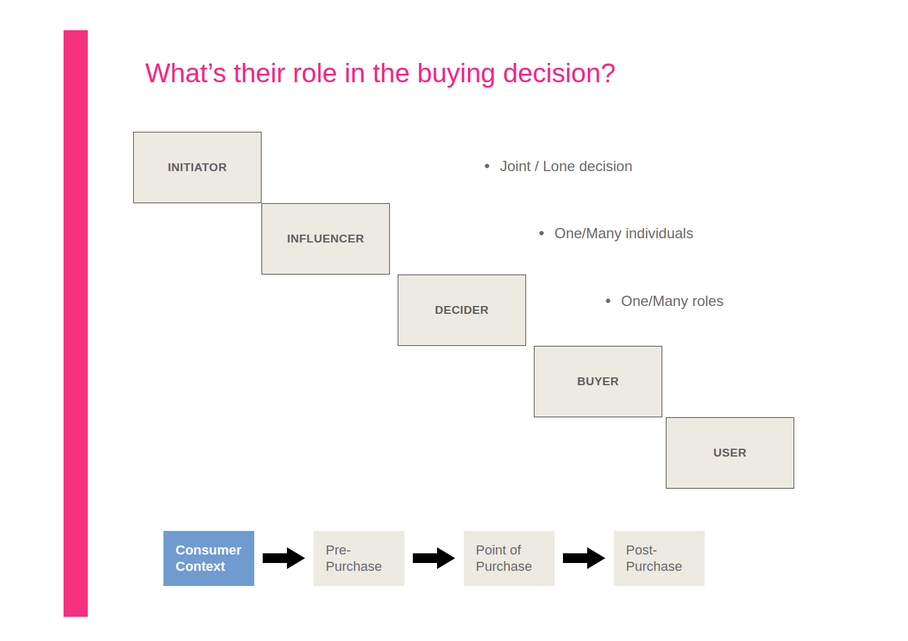What’s their role in the buying decision?
Initiator
Influencer
Decider
Buyer
User
Joint / Lone decision
One/Many individuals
One/Many roles
Consumer
Context
Pre-
Purchase
Point of
Purchase
Post-
Purchase